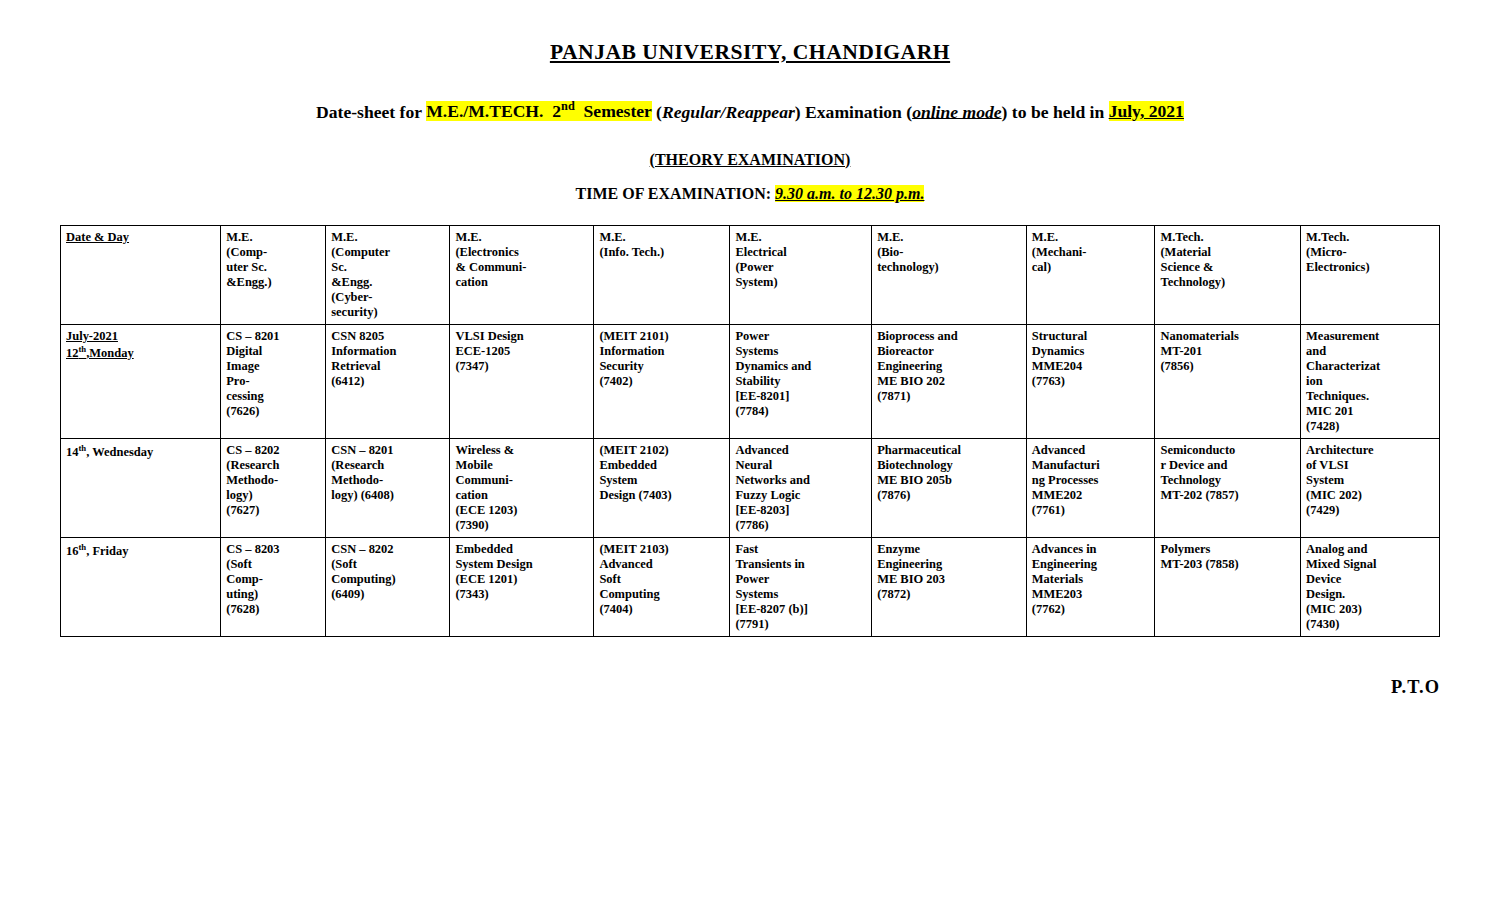PANJAB UNIVERSITY, CHANDIGARH
Date-sheet for M.E./M.TECH. 2nd Semester (Regular/Reappear) Examination (online mode) to be held in July, 2021
(THEORY EXAMINATION)
TIME OF EXAMINATION: 9.30 a.m. to 12.30 p.m.
| Date & Day | M.E. (Comp- uter Sc. &Engg.) | M.E. (Computer Sc. &Engg. (Cyber- security) | M.E. (Electronics & Communi- cation | M.E. (Info. Tech.) | M.E. Electrical (Power System) | M.E. (Bio- technology) | M.E. (Mechani- cal) | M.Tech. (Material Science & Technology) | M.Tech. (Micro- Electronics) |
| --- | --- | --- | --- | --- | --- | --- | --- | --- | --- |
| July-2021 12 th ,Monday | CS – 8201 Digital Image Pro- cessing (7626) | CSN 8205 Information Retrieval (6412) | VLSI Design ECE-1205 (7347) | (MEIT 2101) Information Security (7402) | Power Systems Dynamics and Stability [EE-8201] (7784) | Bioprocess and Bioreactor Engineering ME BIO 202 (7871) | Structural Dynamics MME204 (7763) | Nanomaterials MT-201 (7856) | Measurement and Characterizat ion Techniques. MIC 201 (7428) |
| 14 th , Wednesday | CS – 8202 (Research Methodo- logy) (7627) | CSN – 8201 (Research Methodo- logy) (6408) | Wireless & Mobile Communi- cation (ECE 1203) (7390) | (MEIT 2102) Embedded System Design (7403) | Advanced Neural Networks and Fuzzy Logic [EE-8203] (7786) | Pharmaceutical Biotechnology ME BIO 205b (7876) | Advanced Manufacturi ng Processes MME202 (7761) | Semiconducto r Device and Technology MT-202 (7857) | Architecture of VLSI System (MIC 202) (7429) |
| 16 th , Friday | CS – 8203 (Soft Comp- uting) (7628) | CSN – 8202 (Soft Computing) (6409) | Embedded System Design (ECE 1201) (7343) | (MEIT 2103) Advanced Soft Computing (7404) | Fast Transients in Power Systems [EE-8207 (b)] (7791) | Enzyme Engineering ME BIO 203 (7872) | Advances in Engineering Materials MME203 (7762) | Polymers MT-203 (7858) | Analog and Mixed Signal Device Design. (MIC 203) (7430) |
P.T.O